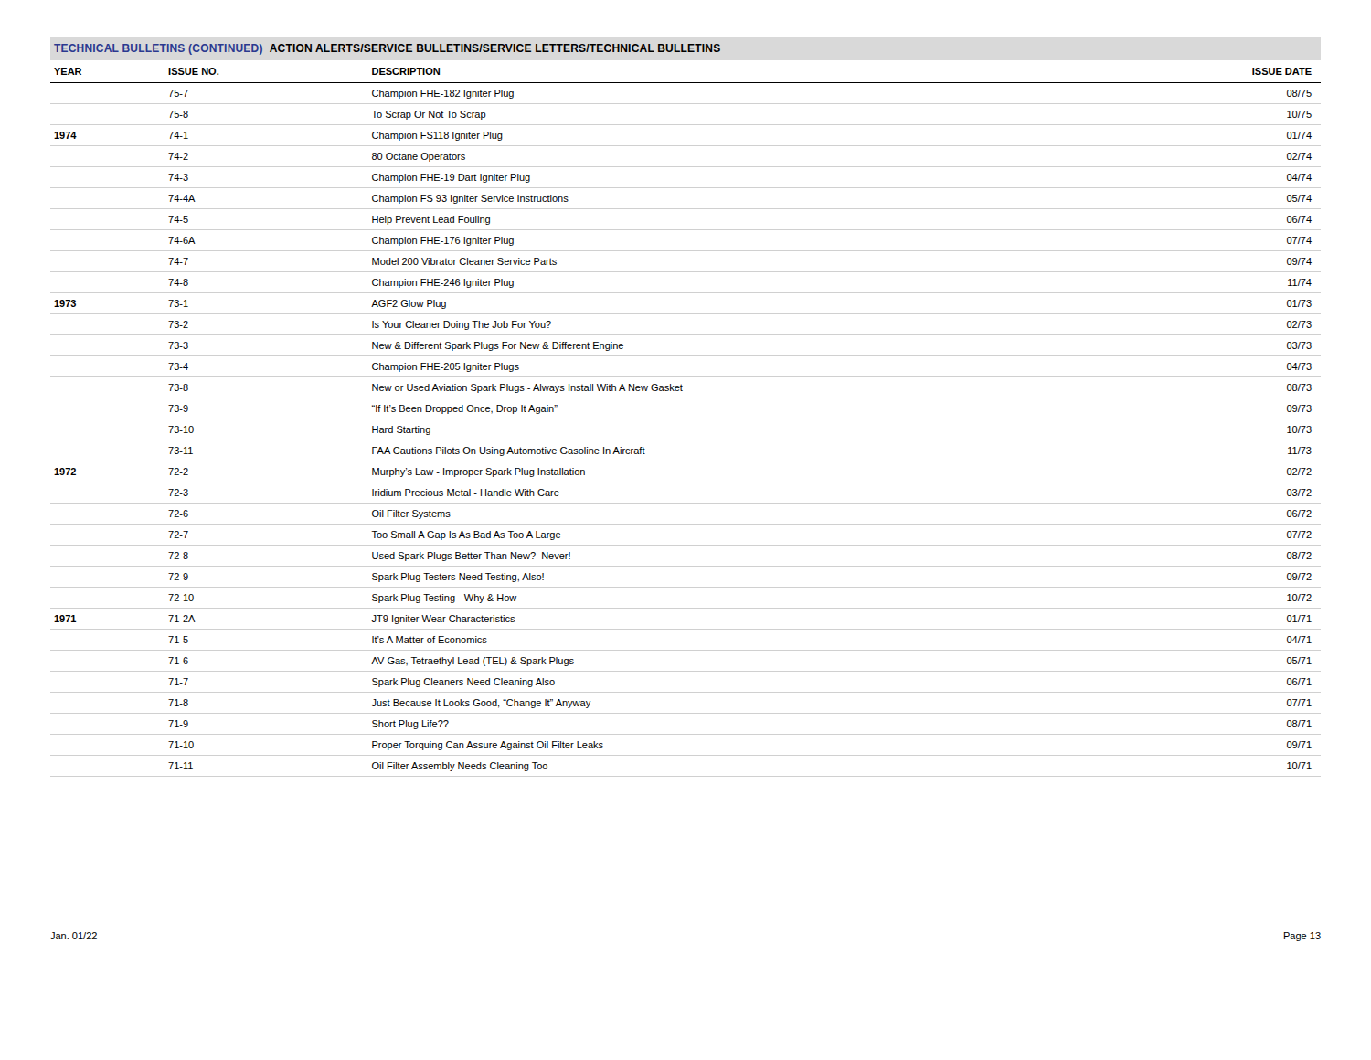| TECHNICAL BULLETINS (CONTINUED) ACTION ALERTS/SERVICE BULLETINS/SERVICE LETTERS/TECHNICAL BULLETINS |
| --- |
| YEAR | ISSUE NO. | DESCRIPTION | ISSUE DATE |
| | 75-7 | Champion FHE-182 Igniter Plug | 08/75 |
| | 75-8 | To Scrap Or Not To Scrap | 10/75 |
| 1974 | 74-1 | Champion FS118 Igniter Plug | 01/74 |
| | 74-2 | 80 Octane Operators | 02/74 |
| | 74-3 | Champion FHE-19 Dart Igniter Plug | 04/74 |
| | 74-4A | Champion FS 93 Igniter Service Instructions | 05/74 |
| | 74-5 | Help Prevent Lead Fouling | 06/74 |
| | 74-6A | Champion FHE-176 Igniter Plug | 07/74 |
| | 74-7 | Model 200 Vibrator Cleaner Service Parts | 09/74 |
| | 74-8 | Champion FHE-246 Igniter Plug | 11/74 |
| 1973 | 73-1 | AGF2 Glow Plug | 01/73 |
| | 73-2 | Is Your Cleaner Doing The Job For You? | 02/73 |
| | 73-3 | New & Different Spark Plugs For New & Different Engine | 03/73 |
| | 73-4 | Champion FHE-205 Igniter Plugs | 04/73 |
| | 73-8 | New or Used Aviation Spark Plugs - Always Install With A New Gasket | 08/73 |
| | 73-9 | “If It’s Been Dropped Once, Drop It Again” | 09/73 |
| | 73-10 | Hard Starting | 10/73 |
| | 73-11 | FAA Cautions Pilots On Using Automotive Gasoline In Aircraft | 11/73 |
| 1972 | 72-2 | Murphy’s Law - Improper Spark Plug Installation | 02/72 |
| | 72-3 | Iridium Precious Metal - Handle With Care | 03/72 |
| | 72-6 | Oil Filter Systems | 06/72 |
| | 72-7 | Too Small A Gap Is As Bad As Too A Large | 07/72 |
| | 72-8 | Used Spark Plugs Better Than New? Never! | 08/72 |
| | 72-9 | Spark Plug Testers Need Testing, Also! | 09/72 |
| | 72-10 | Spark Plug Testing - Why & How | 10/72 |
| 1971 | 71-2A | JT9 Igniter Wear Characteristics | 01/71 |
| | 71-5 | It’s A Matter of Economics | 04/71 |
| | 71-6 | AV-Gas, Tetraethyl Lead (TEL) & Spark Plugs | 05/71 |
| | 71-7 | Spark Plug Cleaners Need Cleaning Also | 06/71 |
| | 71-8 | Just Because It Looks Good, “Change It” Anyway | 07/71 |
| | 71-9 | Short Plug Life?? | 08/71 |
| | 71-10 | Proper Torquing Can Assure Against Oil Filter Leaks | 09/71 |
| | 71-11 | Oil Filter Assembly Needs Cleaning Too | 10/71 |
Jan. 01/22
Page 13